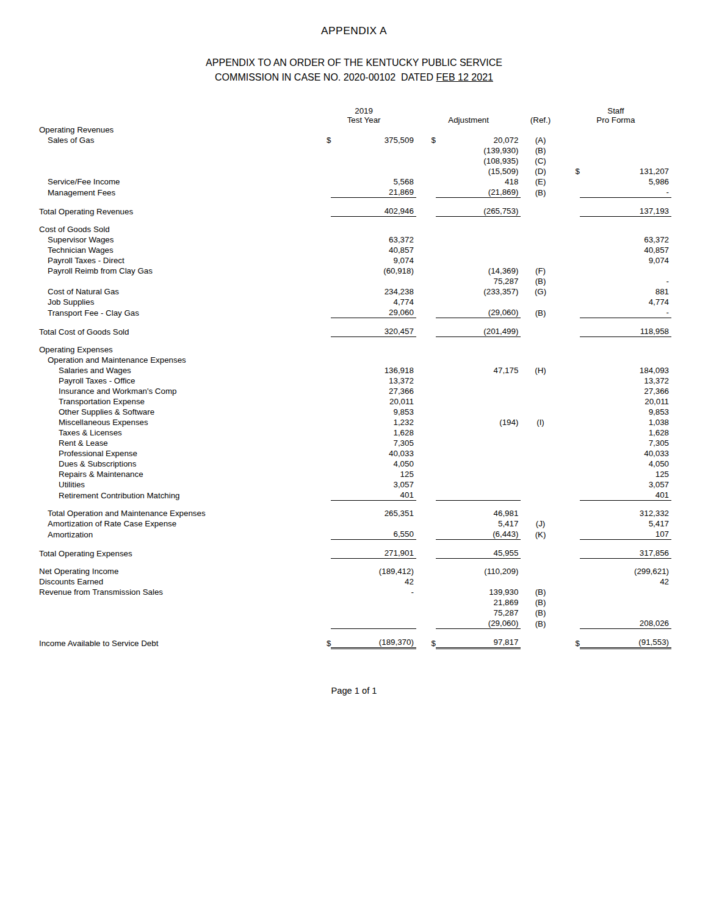APPENDIX A
APPENDIX TO AN ORDER OF THE KENTUCKY PUBLIC SERVICE
COMMISSION IN CASE NO. 2020-00102 DATED FEB 12 2021
| | 2019 | | | Staff |
| --- | --- | --- | --- | --- |
| | Test Year | Adjustment | (Ref.) | Pro Forma |
| Operating Revenues | | | | | | | |
| Sales of Gas | $ | 375,509 | $ | 20,072 | (A) | | |
| | | | | (139,930) | (B) | | |
| | | | | (108,935) | (C) | | |
| | | | | (15,509) | (D) | $ | 131,207 |
| Service/Fee Income | | 5,568 | | 418 | (E) | | 5,986 |
| Management Fees | | 21,869 | | (21,869) | (B) | | - |
| Total Operating Revenues | | 402,946 | | (265,753) | | | 137,193 |
| Cost of Goods Sold | | | | | | | |
| Supervisor Wages | | 63,372 | | | | | 63,372 |
| Technician Wages | | 40,857 | | | | | 40,857 |
| Payroll Taxes - Direct | | 9,074 | | | | | 9,074 |
| Payroll Reimb from Clay Gas | | (60,918) | | (14,369) | (F) | | |
| | | | | 75,287 | (B) | | - |
| Cost of Natural Gas | | 234,238 | | (233,357) | (G) | | 881 |
| Job Supplies | | 4,774 | | | | | 4,774 |
| Transport Fee - Clay Gas | | 29,060 | | (29,060) | (B) | | - |
| Total Cost of Goods Sold | | 320,457 | | (201,499) | | | 118,958 |
| Operating Expenses | | | | | | | |
| Operation and Maintenance Expenses | | | | | | | |
| Salaries and Wages | | 136,918 | | 47,175 | (H) | | 184,093 |
| Payroll Taxes - Office | | 13,372 | | | | | 13,372 |
| Insurance and Workman's Comp | | 27,366 | | | | | 27,366 |
| Transportation Expense | | 20,011 | | | | | 20,011 |
| Other Supplies & Software | | 9,853 | | | | | 9,853 |
| Miscellaneous Expenses | | 1,232 | | (194) | (I) | | 1,038 |
| Taxes & Licenses | | 1,628 | | | | | 1,628 |
| Rent & Lease | | 7,305 | | | | | 7,305 |
| Professional Expense | | 40,033 | | | | | 40,033 |
| Dues & Subscriptions | | 4,050 | | | | | 4,050 |
| Repairs & Maintenance | | 125 | | | | | 125 |
| Utilities | | 3,057 | | | | | 3,057 |
| Retirement Contribution Matching | | 401 | | | | | 401 |
| Total Operation and Maintenance Expenses | | 265,351 | | 46,981 | | | 312,332 |
| Amortization of Rate Case Expense | | | | 5,417 | (J) | | 5,417 |
| Amortization | | 6,550 | | (6,443) | (K) | | 107 |
| Total Operating Expenses | | 271,901 | | 45,955 | | | 317,856 |
| Net Operating Income | | (189,412) | | (110,209) | | | (299,621) |
| Discounts Earned | | 42 | | | | | 42 |
| Revenue from Transmission Sales | | - | | 139,930 | (B) | | |
| | | | | 21,869 | (B) | | |
| | | | | 75,287 | (B) | | |
| | | | | (29,060) | (B) | | 208,026 |
| Income Available to Service Debt | $ | (189,370) | $ | 97,817 | | $ | (91,553) |
Page 1 of 1